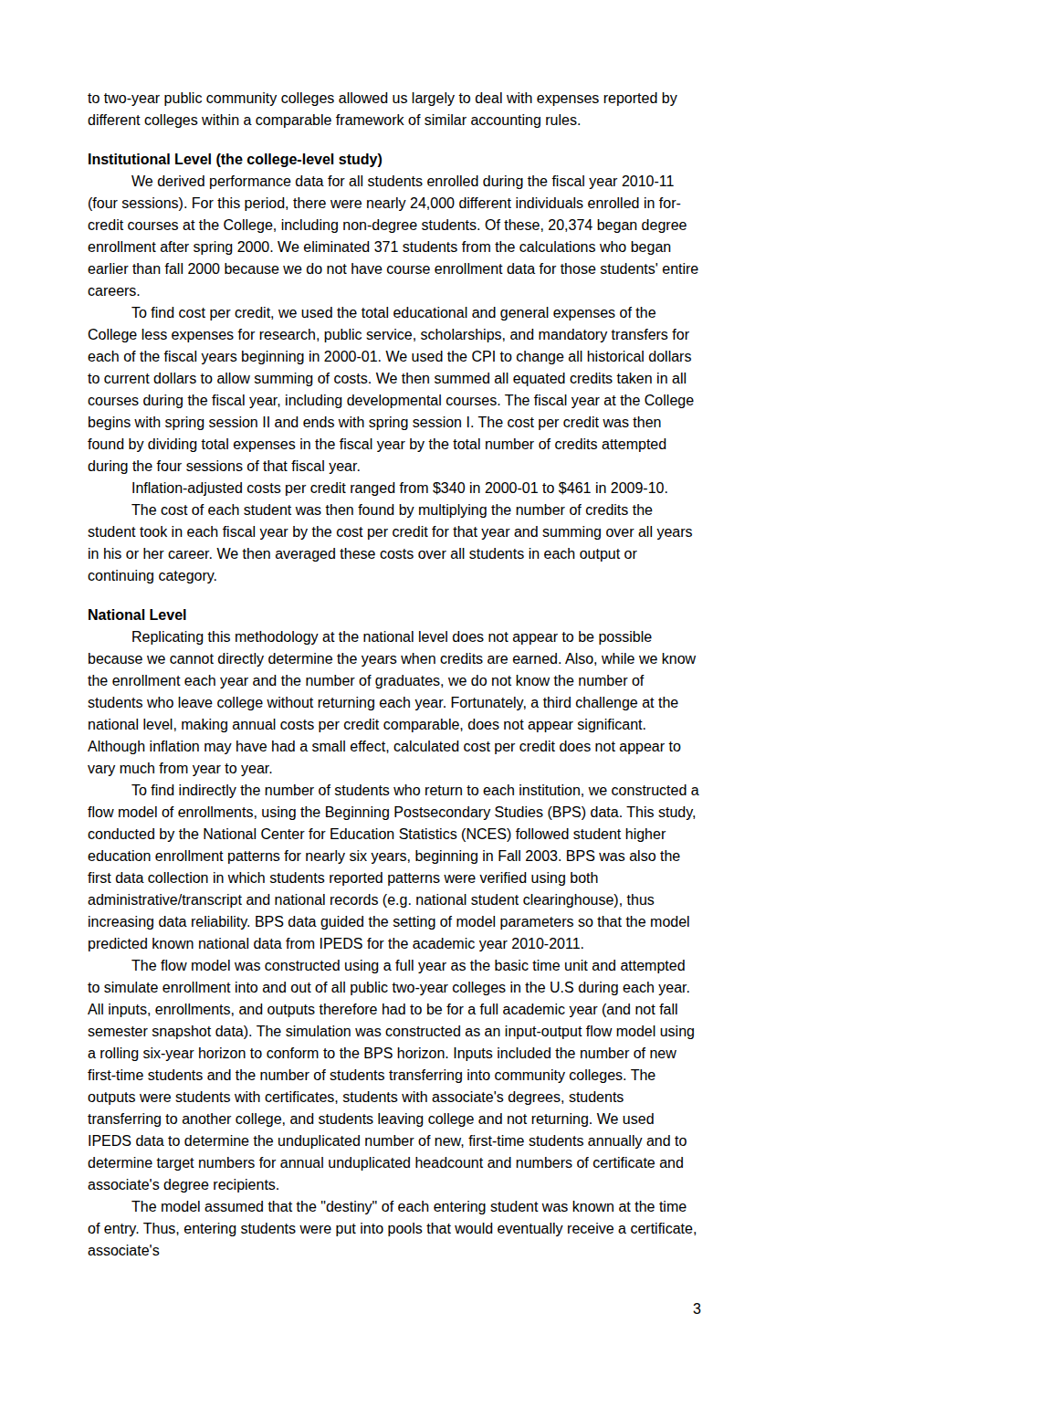to two-year public community colleges allowed us largely to deal with expenses reported by different colleges within a comparable framework of similar accounting rules.
Institutional Level (the college-level study)
We derived performance data for all students enrolled during the fiscal year 2010-11 (four sessions). For this period, there were nearly 24,000 different individuals enrolled in for-credit courses at the College, including non-degree students. Of these, 20,374 began degree enrollment after spring 2000. We eliminated 371 students from the calculations who began earlier than fall 2000 because we do not have course enrollment data for those students' entire careers.
To find cost per credit, we used the total educational and general expenses of the College less expenses for research, public service, scholarships, and mandatory transfers for each of the fiscal years beginning in 2000-01. We used the CPI to change all historical dollars to current dollars to allow summing of costs. We then summed all equated credits taken in all courses during the fiscal year, including developmental courses. The fiscal year at the College begins with spring session II and ends with spring session I. The cost per credit was then found by dividing total expenses in the fiscal year by the total number of credits attempted during the four sessions of that fiscal year.
Inflation-adjusted costs per credit ranged from $340 in 2000-01 to $461 in 2009-10.
The cost of each student was then found by multiplying the number of credits the student took in each fiscal year by the cost per credit for that year and summing over all years in his or her career. We then averaged these costs over all students in each output or continuing category.
National Level
Replicating this methodology at the national level does not appear to be possible because we cannot directly determine the years when credits are earned. Also, while we know the enrollment each year and the number of graduates, we do not know the number of students who leave college without returning each year. Fortunately, a third challenge at the national level, making annual costs per credit comparable, does not appear significant. Although inflation may have had a small effect, calculated cost per credit does not appear to vary much from year to year.
To find indirectly the number of students who return to each institution, we constructed a flow model of enrollments, using the Beginning Postsecondary Studies (BPS) data. This study, conducted by the National Center for Education Statistics (NCES) followed student higher education enrollment patterns for nearly six years, beginning in Fall 2003. BPS was also the first data collection in which students reported patterns were verified using both administrative/transcript and national records (e.g. national student clearinghouse), thus increasing data reliability. BPS data guided the setting of model parameters so that the model predicted known national data from IPEDS for the academic year 2010-2011.
The flow model was constructed using a full year as the basic time unit and attempted to simulate enrollment into and out of all public two-year colleges in the U.S during each year. All inputs, enrollments, and outputs therefore had to be for a full academic year (and not fall semester snapshot data). The simulation was constructed as an input-output flow model using a rolling six-year horizon to conform to the BPS horizon. Inputs included the number of new first-time students and the number of students transferring into community colleges. The outputs were students with certificates, students with associate's degrees, students transferring to another college, and students leaving college and not returning. We used IPEDS data to determine the unduplicated number of new, first-time students annually and to determine target numbers for annual unduplicated headcount and numbers of certificate and associate's degree recipients.
The model assumed that the "destiny" of each entering student was known at the time of entry. Thus, entering students were put into pools that would eventually receive a certificate, associate's
3